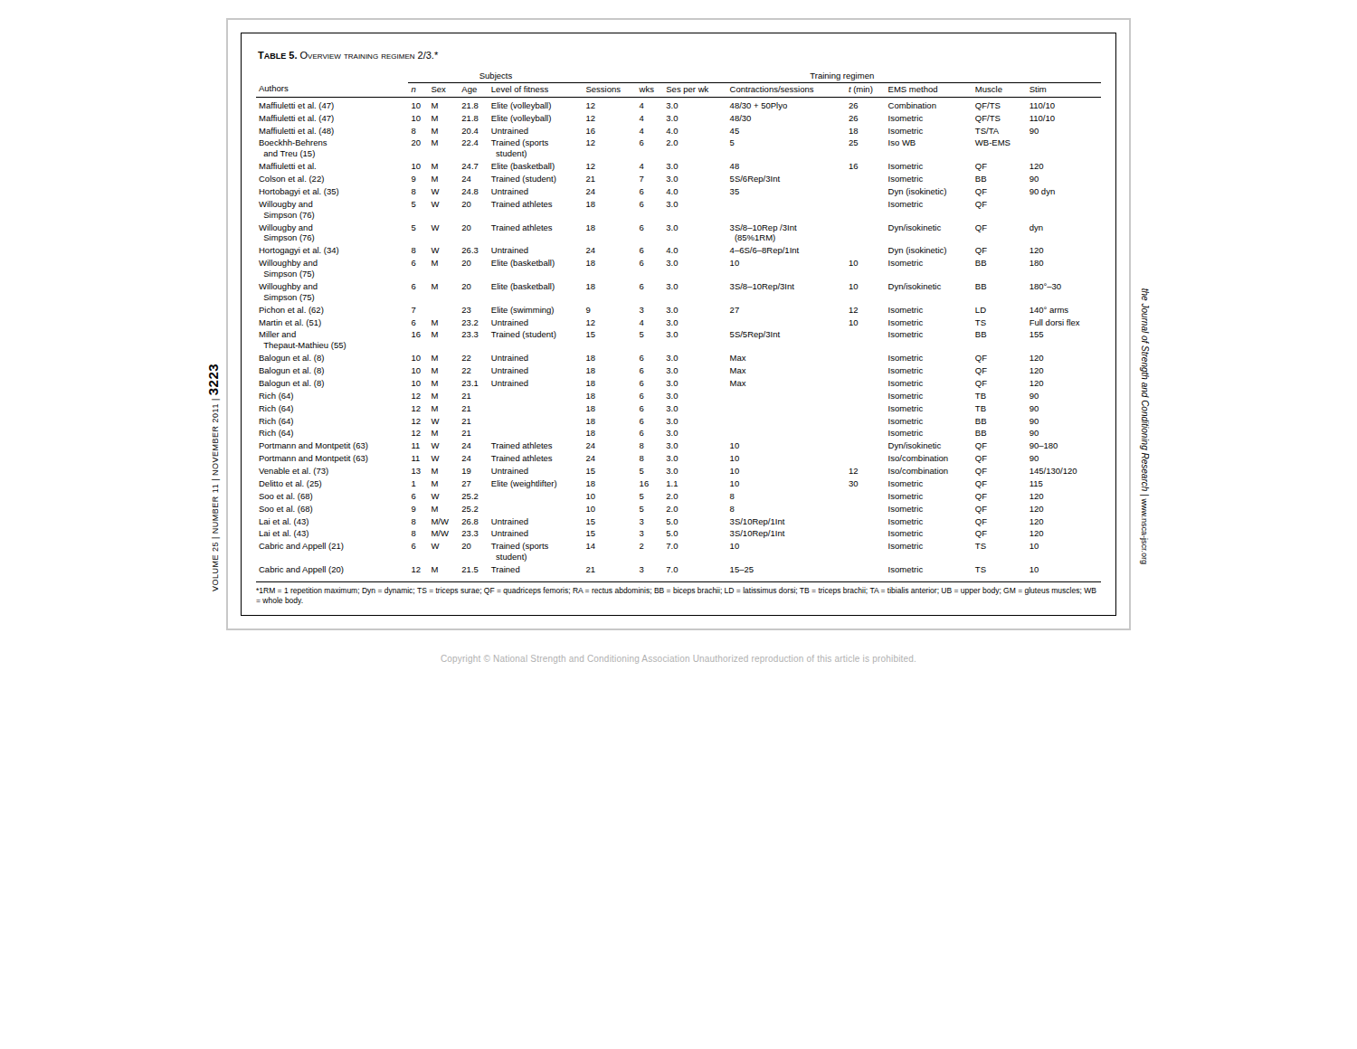VOLUME 25 | NUMBER 11 | NOVEMBER 2011 | 3223
the Journal of Strength and Conditioning Research | www.nsca-jscr.org
TABLE 5. Overview training regimen 2/3.*
| | Subjects | Training regimen |
| --- | --- | --- |
| Authors | n | Sex | Age | Level of fitness | Sessions | wks | Ses per wk | Contractions/sessions | t (min) | EMS method | Muscle | Stim |
| Maffiuletti et al. (47) | 10 | M | 21.8 | Elite (volleyball) | 12 | 4 | 3.0 | 48/30 + 50Plyo | 26 | Combination | QF/TS | 110/10 |
| Maffiuletti et al. (47) | 10 | M | 21.8 | Elite (volleyball) | 12 | 4 | 3.0 | 48/30 | 26 | Isometric | QF/TS | 110/10 |
| Maffiuletti et al. (48) | 8 | M | 20.4 | Untrained | 16 | 4 | 4.0 | 45 | 18 | Isometric | TS/TA | 90 |
| Boeckhh-Behrens and Treu (15) | 20 | M | 22.4 | Trained (sports student) | 12 | 6 | 2.0 | 5 | 25 | Iso WB | WB-EMS | |
| Maffiuletti et al. | 10 | M | 24.7 | Elite (basketball) | 12 | 4 | 3.0 | 48 | 16 | Isometric | QF | 120 |
| Colson et al. (22) | 9 | M | 24 | Trained (student) | 21 | 7 | 3.0 | 5S/6Rep/3Int | | Isometric | BB | 90 |
| Hortobagyi et al. (35) | 8 | W | 24.8 | Untrained | 24 | 6 | 4.0 | 35 | | Dyn (isokinetic) | QF | 90 dyn |
| Willougby and Simpson (76) | 5 | W | 20 | Trained athletes | 18 | 6 | 3.0 | | | Isometric | QF | |
| Willougby and Simpson (76) | 5 | W | 20 | Trained athletes | 18 | 6 | 3.0 | 3S/8–10Rep /3Int (85%1RM) | | Dyn/isokinetic | QF | dyn |
| Hortogagyi et al. (34) | 8 | W | 26.3 | Untrained | 24 | 6 | 4.0 | 4–6S/6–8Rep/1Int | | Dyn (isokinetic) | QF | 120 |
| Willoughby and Simpson (75) | 6 | M | 20 | Elite (basketball) | 18 | 6 | 3.0 | 10 | 10 | Isometric | BB | 180 |
| Willoughby and Simpson (75) | 6 | M | 20 | Elite (basketball) | 18 | 6 | 3.0 | 3S/8–10Rep/3Int | 10 | Dyn/isokinetic | BB | 180°–30 |
| Pichon et al. (62) | 7 | | 23 | Elite (swimming) | 9 | 3 | 3.0 | 27 | 12 | Isometric | LD | 140° arms |
| Martin et al. (51) | 6 | M | 23.2 | Untrained | 12 | 4 | 3.0 | | 10 | Isometric | TS | Full dorsi flex |
| Miller and Thepaut-Mathieu (55) | 16 | M | 23.3 | Trained (student) | 15 | 5 | 3.0 | 5S/5Rep/3Int | | Isometric | BB | 155 |
| Balogun et al. (8) | 10 | M | 22 | Untrained | 18 | 6 | 3.0 | Max | | Isometric | QF | 120 |
| Balogun et al. (8) | 10 | M | 22 | Untrained | 18 | 6 | 3.0 | Max | | Isometric | QF | 120 |
| Balogun et al. (8) | 10 | M | 23.1 | Untrained | 18 | 6 | 3.0 | Max | | Isometric | QF | 120 |
| Rich (64) | 12 | M | 21 | | 18 | 6 | 3.0 | | | Isometric | TB | 90 |
| Rich (64) | 12 | M | 21 | | 18 | 6 | 3.0 | | | Isometric | TB | 90 |
| Rich (64) | 12 | W | 21 | | 18 | 6 | 3.0 | | | Isometric | BB | 90 |
| Rich (64) | 12 | M | 21 | | 18 | 6 | 3.0 | | | Isometric | BB | 90 |
| Portmann and Montpetit (63) | 11 | W | 24 | Trained athletes | 24 | 8 | 3.0 | 10 | | Dyn/isokinetic | QF | 90–180 |
| Portmann and Montpetit (63) | 11 | W | 24 | Trained athletes | 24 | 8 | 3.0 | 10 | | Iso/combination | QF | 90 |
| Venable et al. (73) | 13 | M | 19 | Untrained | 15 | 5 | 3.0 | 10 | 12 | Iso/combination | QF | 145/130/120 |
| Delitto et al. (25) | 1 | M | 27 | Elite (weightlifter) | 18 | 16 | 1.1 | 10 | 30 | Isometric | QF | 115 |
| Soo et al. (68) | 6 | W | 25.2 | | 10 | 5 | 2.0 | 8 | | Isometric | QF | 120 |
| Soo et al. (68) | 9 | M | 25.2 | | 10 | 5 | 2.0 | 8 | | Isometric | QF | 120 |
| Lai et al. (43) | 8 | M/W | 26.8 | Untrained | 15 | 3 | 5.0 | 3S/10Rep/1Int | | Isometric | QF | 120 |
| Lai et al. (43) | 8 | M/W | 23.3 | Untrained | 15 | 3 | 5.0 | 3S/10Rep/1Int | | Isometric | QF | 120 |
| Cabric and Appell (21) | 6 | W | 20 | Trained (sports student) | 14 | 2 | 7.0 | 10 | | Isometric | TS | 10 |
| Cabric and Appell (20) | 12 | M | 21.5 | Trained | 21 | 3 | 7.0 | 15–25 | | Isometric | TS | 10 |
*1RM = 1 repetition maximum; Dyn = dynamic; TS = triceps surae; QF = quadriceps femoris; RA = rectus abdominis; BB = biceps brachii; LD = latissimus dorsi; TB = triceps brachii; TA = tibialis anterior; UB = upper body; GM = gluteus muscles; WB = whole body.
Copyright © National Strength and Conditioning Association Unauthorized reproduction of this article is prohibited.